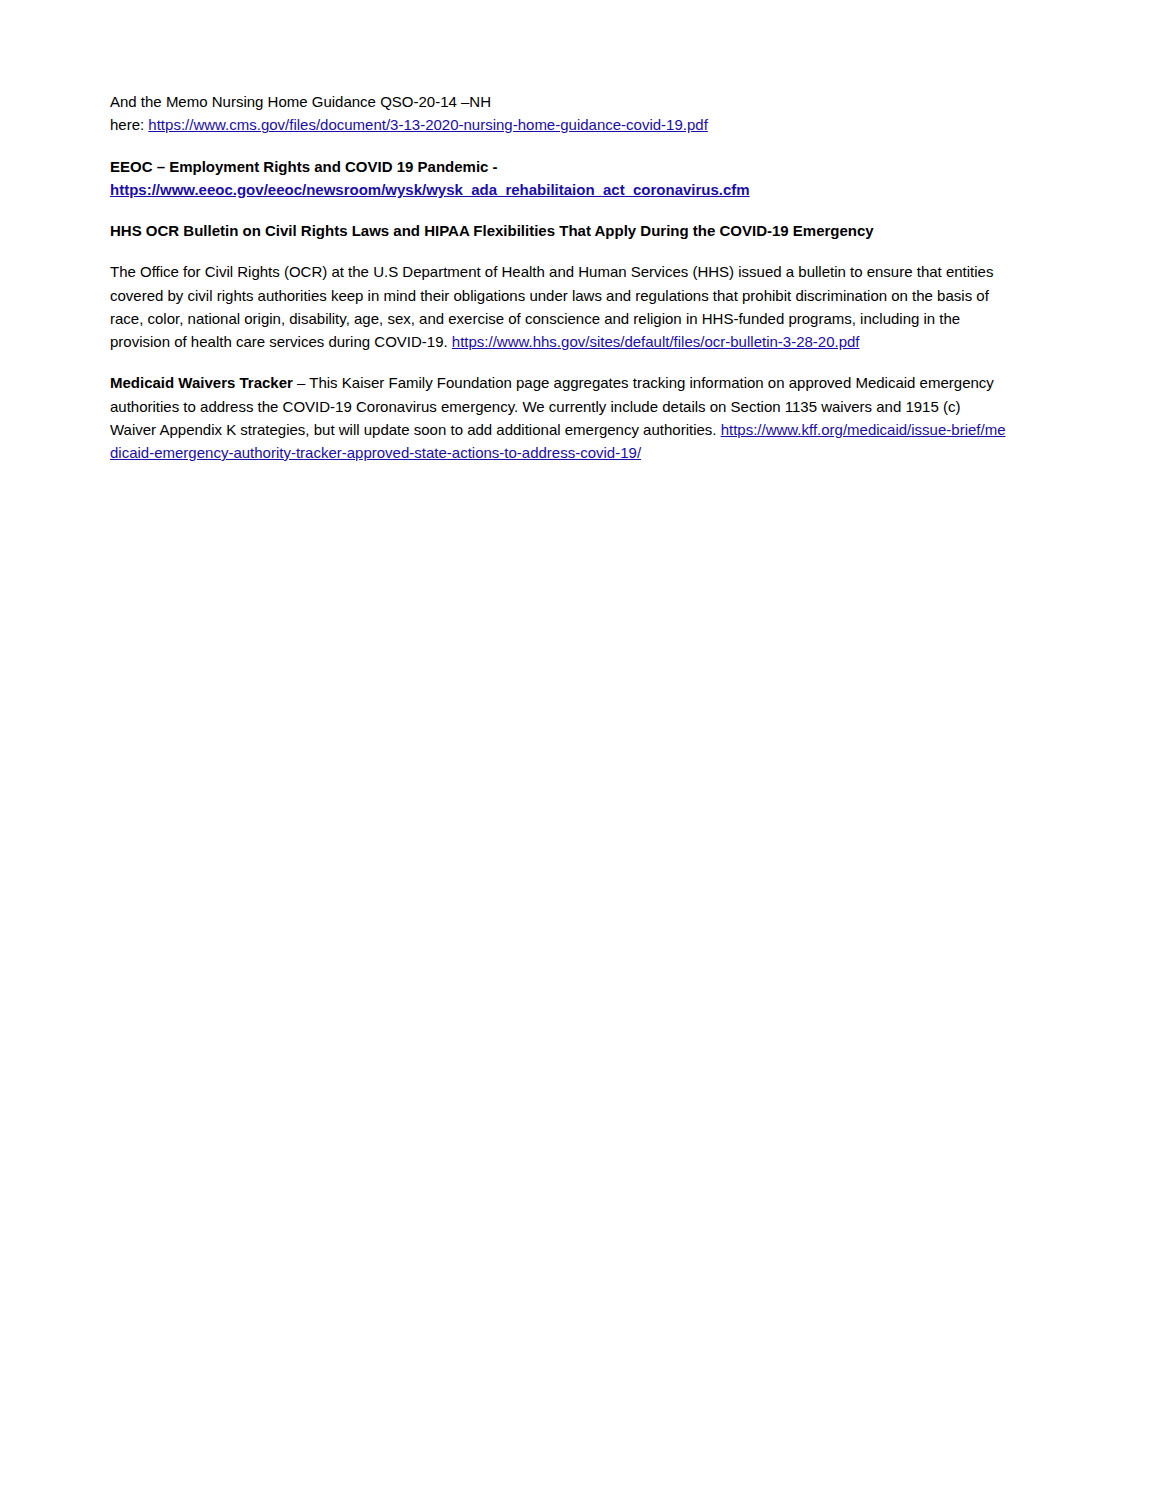And the Memo Nursing Home Guidance QSO-20-14 –NH
here: https://www.cms.gov/files/document/3-13-2020-nursing-home-guidance-covid-19.pdf
EEOC – Employment Rights and COVID 19 Pandemic -
https://www.eeoc.gov/eeoc/newsroom/wysk/wysk_ada_rehabilitaion_act_coronavirus.cfm
HHS OCR Bulletin on Civil Rights Laws and HIPAA Flexibilities That Apply During the COVID-19 Emergency
The Office for Civil Rights (OCR) at the U.S Department of Health and Human Services (HHS) issued a bulletin to ensure that entities covered by civil rights authorities keep in mind their obligations under laws and regulations that prohibit discrimination on the basis of race, color, national origin, disability, age, sex, and exercise of conscience and religion in HHS-funded programs, including in the provision of health care services during COVID-19. https://www.hhs.gov/sites/default/files/ocr-bulletin-3-28-20.pdf
Medicaid Waivers Tracker – This Kaiser Family Foundation page aggregates tracking information on approved Medicaid emergency authorities to address the COVID-19 Coronavirus emergency. We currently include details on Section 1135 waivers and 1915 (c) Waiver Appendix K strategies, but will update soon to add additional emergency authorities. https://www.kff.org/medicaid/issue-brief/medicaid-emergency-authority-tracker-approved-state-actions-to-address-covid-19/